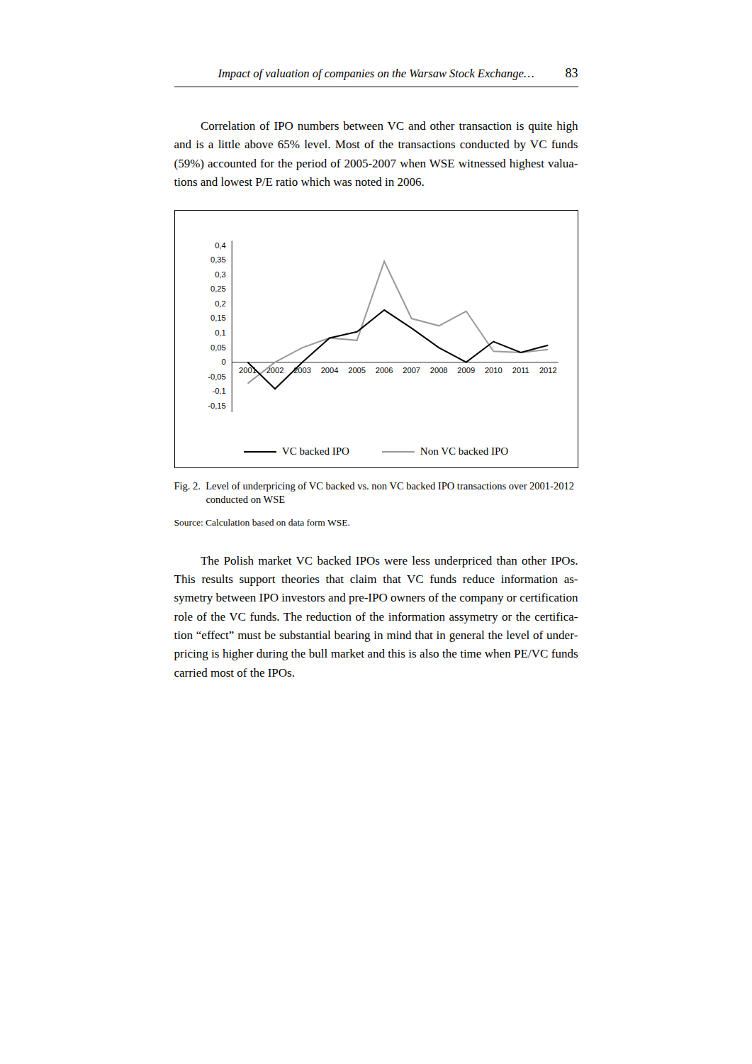Impact of valuation of companies on the Warsaw Stock Exchange…
83
Correlation of IPO numbers between VC and other transaction is quite high and is a little above 65% level. Most of the transactions conducted by VC funds (59%) accounted for the period of 2005-2007 when WSE witnessed highest valuations and lowest P/E ratio which was noted in 2006.
0,4 0,35 0,3 0,25 0,2 0,15 0,1 0,05 0 -0,05 -0,1 -0,15 2001 2002 2003 2004 2005 2006 2007 2008 2009 2010 2011 2012
VC backed IPO
Non VC backed IPO
Fig. 2. Level of underpricing of VC backed vs. non VC backed IPO transactions over 2001-2012 conducted on WSE
Source: Calculation based on data form WSE.
The Polish market VC backed IPOs were less underpriced than other IPOs. This results support theories that claim that VC funds reduce information assymetry between IPO investors and pre-IPO owners of the company or certification role of the VC funds. The reduction of the information assymetry or the certification “effect” must be substantial bearing in mind that in general the level of underpricing is higher during the bull market and this is also the time when PE/VC funds carried most of the IPOs.